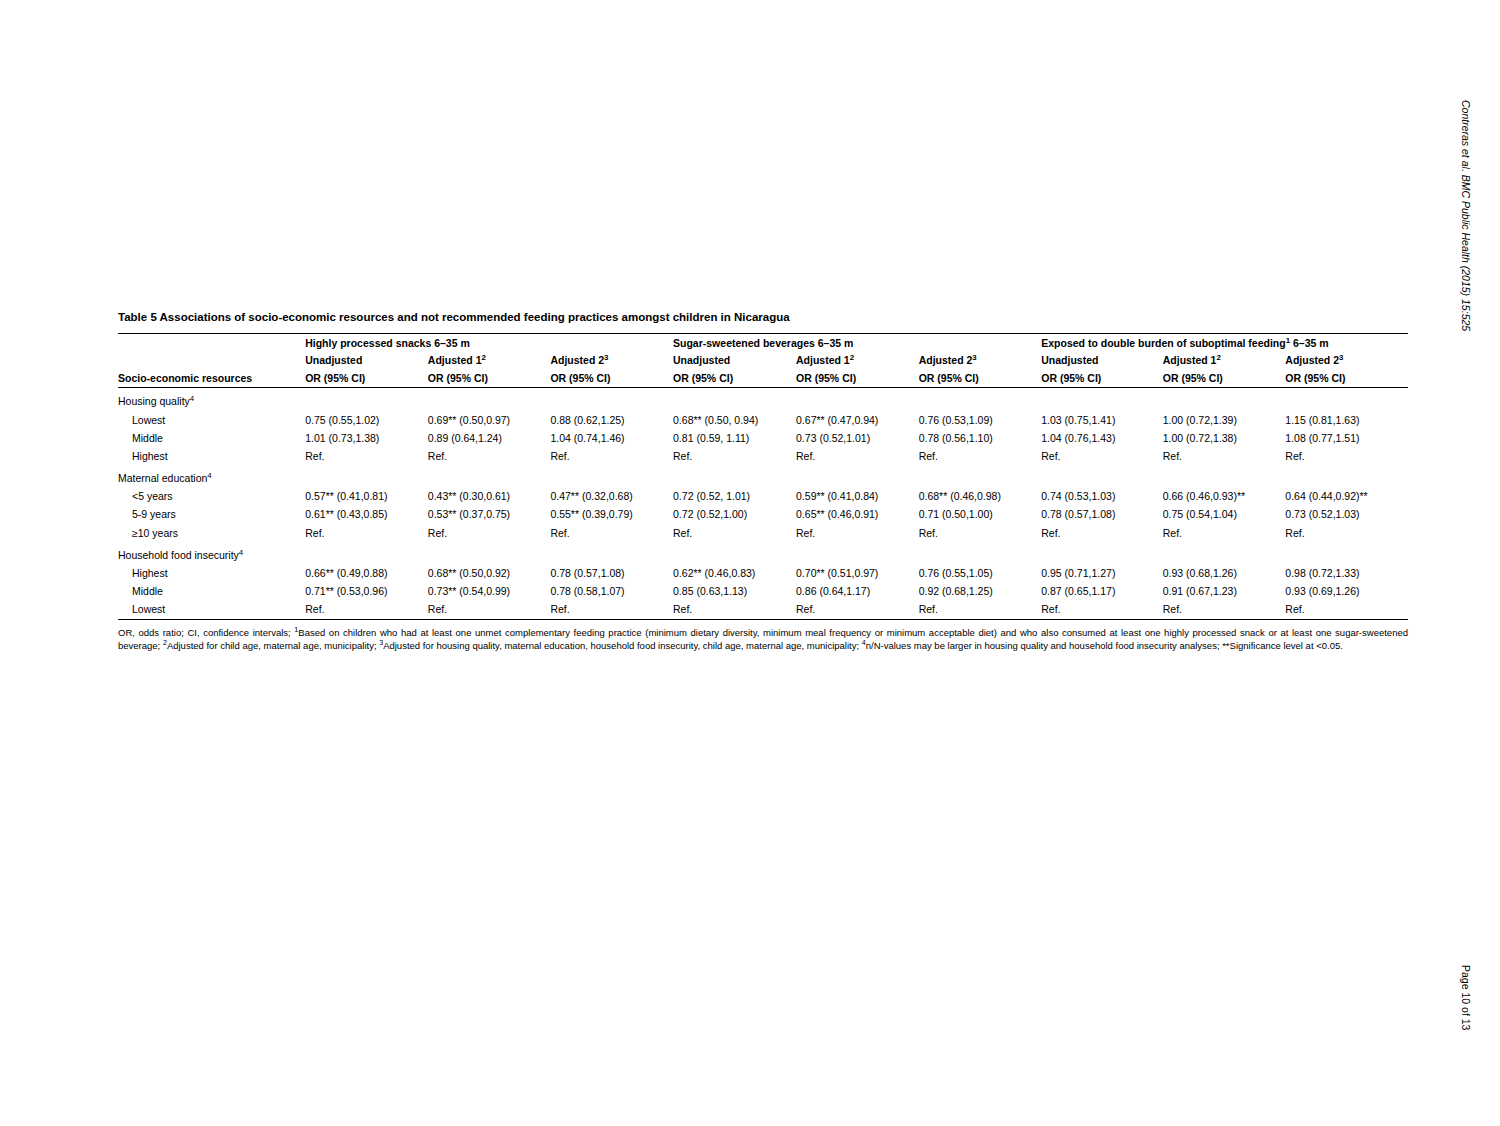Contreras et al. BMC Public Health (2015) 15:525
Page 10 of 13
Table 5 Associations of socio-economic resources and not recommended feeding practices amongst children in Nicaragua
| | Highly processed snacks 6–35 m | Sugar-sweetened beverages 6–35 m | Exposed to double burden of suboptimal feeding 1 6–35 m |
| --- | --- | --- | --- |
| | Unadjusted | Adjusted 1 2 | Adjusted 2 3 | Unadjusted | Adjusted 1 2 | Adjusted 2 3 | Unadjusted | Adjusted 1 2 | Adjusted 2 3 |
| Socio-economic resources | OR (95% CI) | OR (95% CI) | OR (95% CI) | OR (95% CI) | OR (95% CI) | OR (95% CI) | OR (95% CI) | OR (95% CI) | OR (95% CI) |
| Housing quality 4 | | | | | | | | | |
| Lowest | 0.75 (0.55,1.02) | 0.69** (0.50,0.97) | 0.88 (0.62,1.25) | 0.68** (0.50, 0.94) | 0.67** (0.47,0.94) | 0.76 (0.53,1.09) | 1.03 (0.75,1.41) | 1.00 (0.72,1.39) | 1.15 (0.81,1.63) |
| Middle | 1.01 (0.73,1.38) | 0.89 (0.64,1.24) | 1.04 (0.74,1.46) | 0.81 (0.59, 1.11) | 0.73 (0.52,1.01) | 0.78 (0.56,1.10) | 1.04 (0.76,1.43) | 1.00 (0.72,1.38) | 1.08 (0.77,1.51) |
| Highest | Ref. | Ref. | Ref. | Ref. | Ref. | Ref. | Ref. | Ref. | Ref. |
| Maternal education 4 | | | | | | | | | |
| <5 years | 0.57** (0.41,0.81) | 0.43** (0.30,0.61) | 0.47** (0.32,0.68) | 0.72 (0.52, 1.01) | 0.59** (0.41,0.84) | 0.68** (0.46,0.98) | 0.74 (0.53,1.03) | 0.66 (0.46,0.93)** | 0.64 (0.44,0.92)** |
| 5-9 years | 0.61** (0.43,0.85) | 0.53** (0.37,0.75) | 0.55** (0.39,0.79) | 0.72 (0.52,1.00) | 0.65** (0.46,0.91) | 0.71 (0.50,1.00) | 0.78 (0.57,1.08) | 0.75 (0.54,1.04) | 0.73 (0.52,1.03) |
| ≥10 years | Ref. | Ref. | Ref. | Ref. | Ref. | Ref. | Ref. | Ref. | Ref. |
| Household food insecurity 4 | | | | | | | | | |
| Highest | 0.66** (0.49,0.88) | 0.68** (0.50,0.92) | 0.78 (0.57,1.08) | 0.62** (0.46,0.83) | 0.70** (0.51,0.97) | 0.76 (0.55,1.05) | 0.95 (0.71,1.27) | 0.93 (0.68,1.26) | 0.98 (0.72,1.33) |
| Middle | 0.71** (0.53,0.96) | 0.73** (0.54,0.99) | 0.78 (0.58,1.07) | 0.85 (0.63,1.13) | 0.86 (0.64,1.17) | 0.92 (0.68,1.25) | 0.87 (0.65,1.17) | 0.91 (0.67,1.23) | 0.93 (0.69,1.26) |
| Lowest | Ref. | Ref. | Ref. | Ref. | Ref. | Ref. | Ref. | Ref. | Ref. |
OR, odds ratio; CI, confidence intervals; 1Based on children who had at least one unmet complementary feeding practice (minimum dietary diversity, minimum meal frequency or minimum acceptable diet) and who also consumed at least one highly processed snack or at least one sugar-sweetened beverage; 2Adjusted for child age, maternal age, municipality; 3Adjusted for housing quality, maternal education, household food insecurity, child age, maternal age, municipality; 4n/N-values may be larger in housing quality and household food insecurity analyses; **Significance level at <0.05.